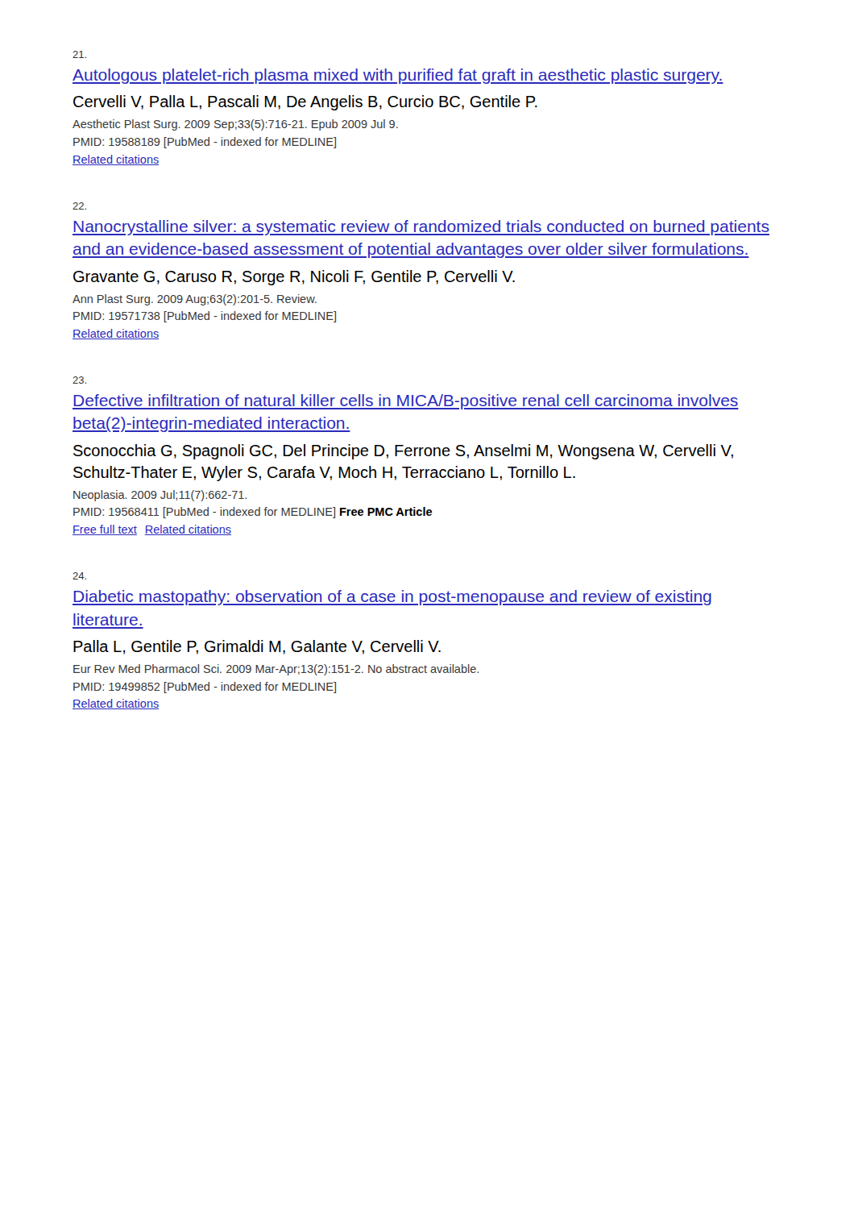21.
Autologous platelet-rich plasma mixed with purified fat graft in aesthetic plastic surgery.
Cervelli V, Palla L, Pascali M, De Angelis B, Curcio BC, Gentile P.
Aesthetic Plast Surg. 2009 Sep;33(5):716-21. Epub 2009 Jul 9.
PMID: 19588189 [PubMed - indexed for MEDLINE]
Related citations
22.
Nanocrystalline silver: a systematic review of randomized trials conducted on burned patients and an evidence-based assessment of potential advantages over older silver formulations.
Gravante G, Caruso R, Sorge R, Nicoli F, Gentile P, Cervelli V.
Ann Plast Surg. 2009 Aug;63(2):201-5. Review.
PMID: 19571738 [PubMed - indexed for MEDLINE]
Related citations
23.
Defective infiltration of natural killer cells in MICA/B-positive renal cell carcinoma involves beta(2)-integrin-mediated interaction.
Sconocchia G, Spagnoli GC, Del Principe D, Ferrone S, Anselmi M, Wongsena W, Cervelli V, Schultz-Thater E, Wyler S, Carafa V, Moch H, Terracciano L, Tornillo L.
Neoplasia. 2009 Jul;11(7):662-71.
PMID: 19568411 [PubMed - indexed for MEDLINE] Free PMC Article
Free full text Related citations
24.
Diabetic mastopathy: observation of a case in post-menopause and review of existing literature.
Palla L, Gentile P, Grimaldi M, Galante V, Cervelli V.
Eur Rev Med Pharmacol Sci. 2009 Mar-Apr;13(2):151-2. No abstract available.
PMID: 19499852 [PubMed - indexed for MEDLINE]
Related citations